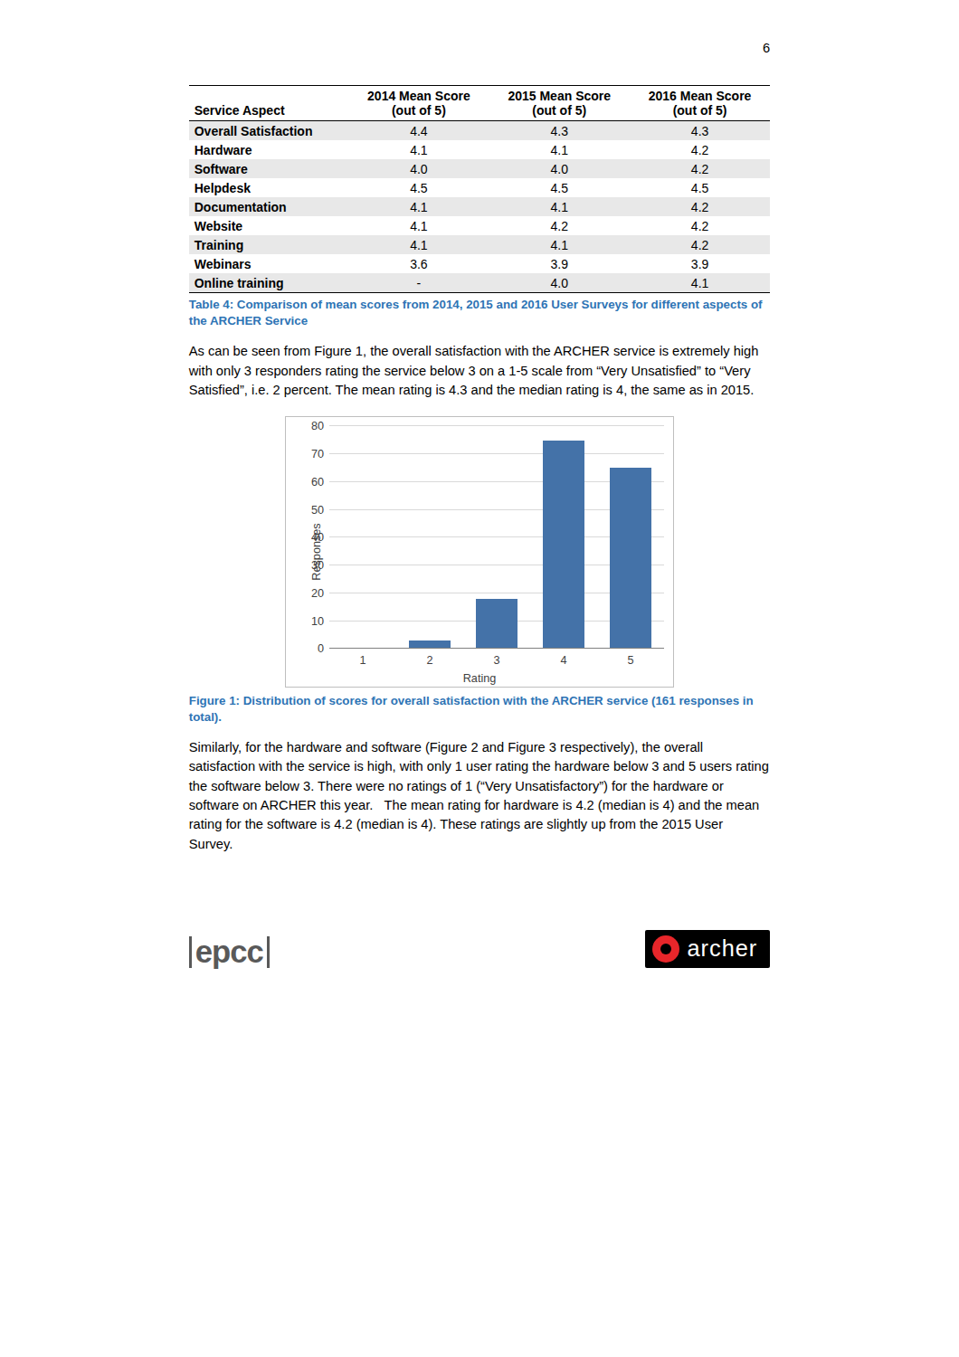6
| Service Aspect | 2014 Mean Score (out of 5) | 2015 Mean Score (out of 5) | 2016 Mean Score (out of 5) |
| --- | --- | --- | --- |
| Overall Satisfaction | 4.4 | 4.3 | 4.3 |
| Hardware | 4.1 | 4.1 | 4.2 |
| Software | 4.0 | 4.0 | 4.2 |
| Helpdesk | 4.5 | 4.5 | 4.5 |
| Documentation | 4.1 | 4.1 | 4.2 |
| Website | 4.1 | 4.2 | 4.2 |
| Training | 4.1 | 4.1 | 4.2 |
| Webinars | 3.6 | 3.9 | 3.9 |
| Online training | - | 4.0 | 4.1 |
Table 4: Comparison of mean scores from 2014, 2015 and 2016 User Surveys for different aspects of the ARCHER Service
As can be seen from Figure 1, the overall satisfaction with the ARCHER service is extremely high with only 3 responders rating the service below 3 on a 1-5 scale from “Very Unsatisfied” to “Very Satisfied”, i.e. 2 percent. The mean rating is 4.3 and the median rating is 4, the same as in 2015.
Responses
0
10
20
30
40
50
60
70
80
12345
Rating
Figure 1: Distribution of scores for overall satisfaction with the ARCHER service (161 responses in total).
Similarly, for the hardware and software (Figure 2 and Figure 3 respectively), the overall satisfaction with the service is high, with only 1 user rating the hardware below 3 and 5 users rating the software below 3. There were no ratings of 1 (“Very Unsatisfactory”) for the hardware or software on ARCHER this year. The mean rating for hardware is 4.2 (median is 4) and the mean rating for the software is 4.2 (median is 4). These ratings are slightly up from the 2015 User Survey.
epcc
archer